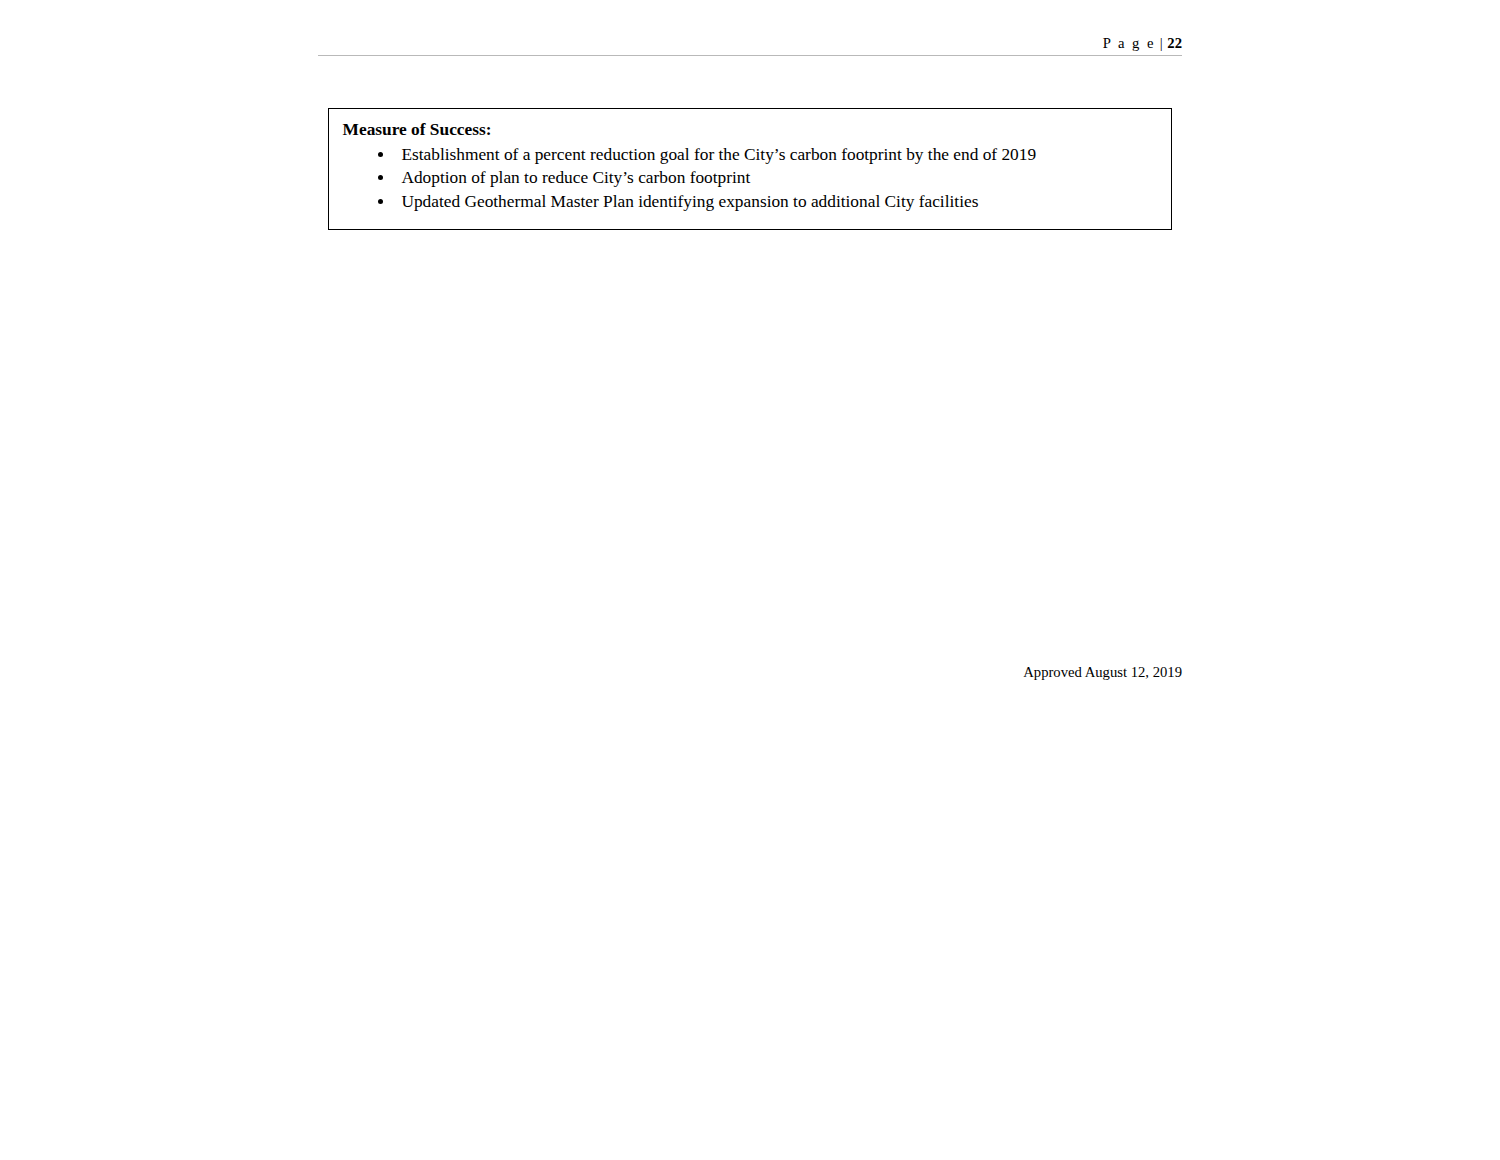P a g e | 22
Measure of Success:
Establishment of a percent reduction goal for the City’s carbon footprint by the end of 2019
Adoption of plan to reduce City’s carbon footprint
Updated Geothermal Master Plan identifying expansion to additional City facilities
Approved August 12, 2019